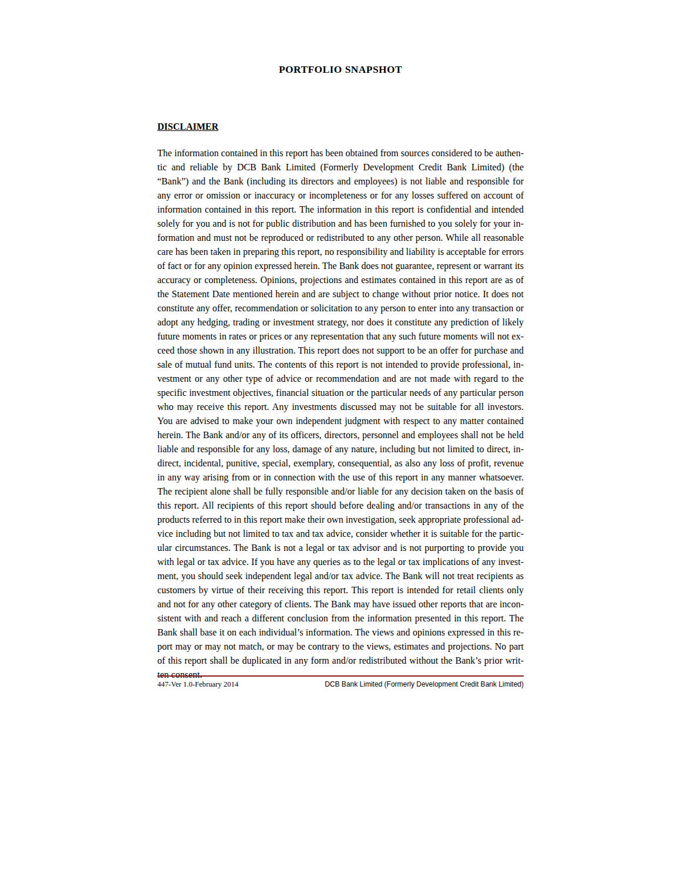PORTFOLIO SNAPSHOT
DISCLAIMER
The information contained in this report has been obtained from sources considered to be authentic and reliable by DCB Bank Limited (Formerly Development Credit Bank Limited) (the “Bank”) and the Bank (including its directors and employees) is not liable and responsible for any error or omission or inaccuracy or incompleteness or for any losses suffered on account of information contained in this report. The information in this report is confidential and intended solely for you and is not for public distribution and has been furnished to you solely for your information and must not be reproduced or redistributed to any other person. While all reasonable care has been taken in preparing this report, no responsibility and liability is acceptable for errors of fact or for any opinion expressed herein. The Bank does not guarantee, represent or warrant its accuracy or completeness. Opinions, projections and estimates contained in this report are as of the Statement Date mentioned herein and are subject to change without prior notice. It does not constitute any offer, recommendation or solicitation to any person to enter into any transaction or adopt any hedging, trading or investment strategy, nor does it constitute any prediction of likely future moments in rates or prices or any representation that any such future moments will not exceed those shown in any illustration. This report does not support to be an offer for purchase and sale of mutual fund units. The contents of this report is not intended to provide professional, investment or any other type of advice or recommendation and are not made with regard to the specific investment objectives, financial situation or the particular needs of any particular person who may receive this report. Any investments discussed may not be suitable for all investors. You are advised to make your own independent judgment with respect to any matter contained herein. The Bank and/or any of its officers, directors, personnel and employees shall not be held liable and responsible for any loss, damage of any nature, including but not limited to direct, indirect, incidental, punitive, special, exemplary, consequential, as also any loss of profit, revenue in any way arising from or in connection with the use of this report in any manner whatsoever. The recipient alone shall be fully responsible and/or liable for any decision taken on the basis of this report. All recipients of this report should before dealing and/or transactions in any of the products referred to in this report make their own investigation, seek appropriate professional advice including but not limited to tax and tax advice, consider whether it is suitable for the particular circumstances. The Bank is not a legal or tax advisor and is not purporting to provide you with legal or tax advice. If you have any queries as to the legal or tax implications of any investment, you should seek independent legal and/or tax advice. The Bank will not treat recipients as customers by virtue of their receiving this report. This report is intended for retail clients only and not for any other category of clients. The Bank may have issued other reports that are inconsistent with and reach a different conclusion from the information presented in this report. The Bank shall base it on each individual’s information. The views and opinions expressed in this report may or may not match, or may be contrary to the views, estimates and projections. No part of this report shall be duplicated in any form and/or redistributed without the Bank’s prior written consent.
447-Ver 1.0-February 2014 DCB Bank Limited (Formerly Development Credit Bank Limited)